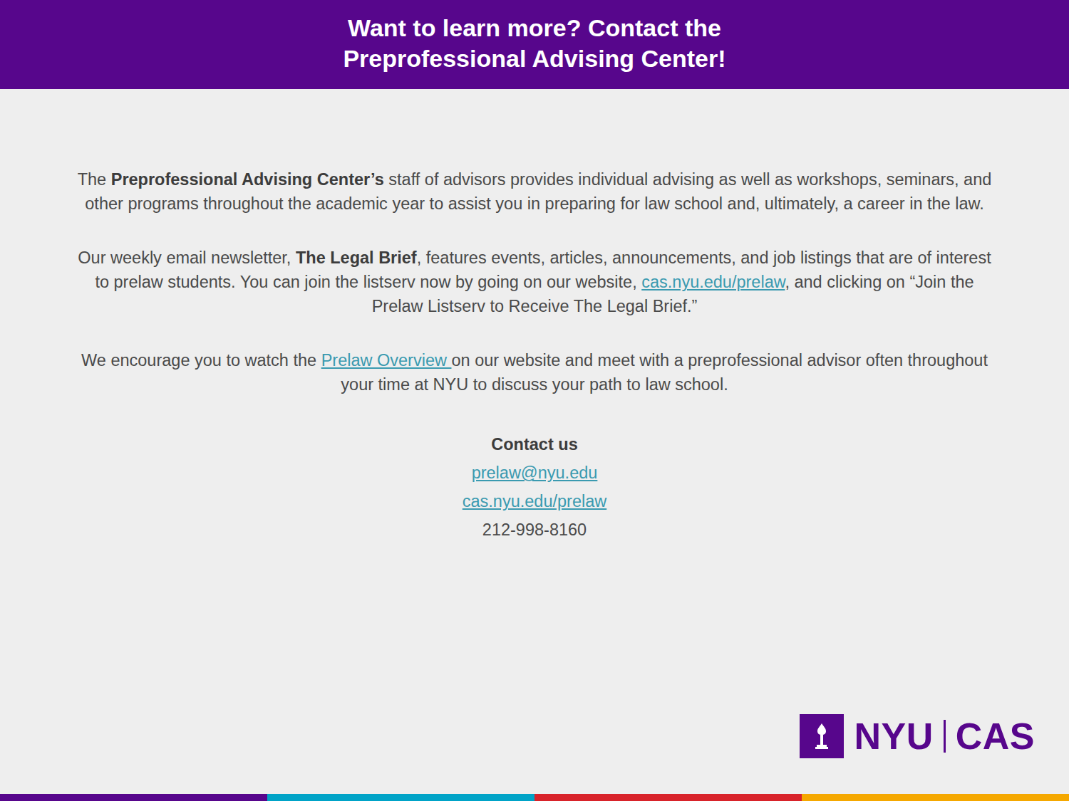Want to learn more? Contact the
Preprofessional Advising Center!
The Preprofessional Advising Center’s staff of advisors provides individual advising as well as workshops, seminars, and other programs throughout the academic year to assist you in preparing for law school and, ultimately, a career in the law.
Our weekly email newsletter, The Legal Brief, features events, articles, announcements, and job listings that are of interest to prelaw students. You can join the listserv now by going on our website, cas.nyu.edu/prelaw, and clicking on “Join the Prelaw Listserv to Receive The Legal Brief.”
We encourage you to watch the Prelaw Overview on our website and meet with a preprofessional advisor often throughout your time at NYU to discuss your path to law school.
Contact us
prelaw@nyu.edu
cas.nyu.edu/prelaw
212-998-8160
NYU CAS